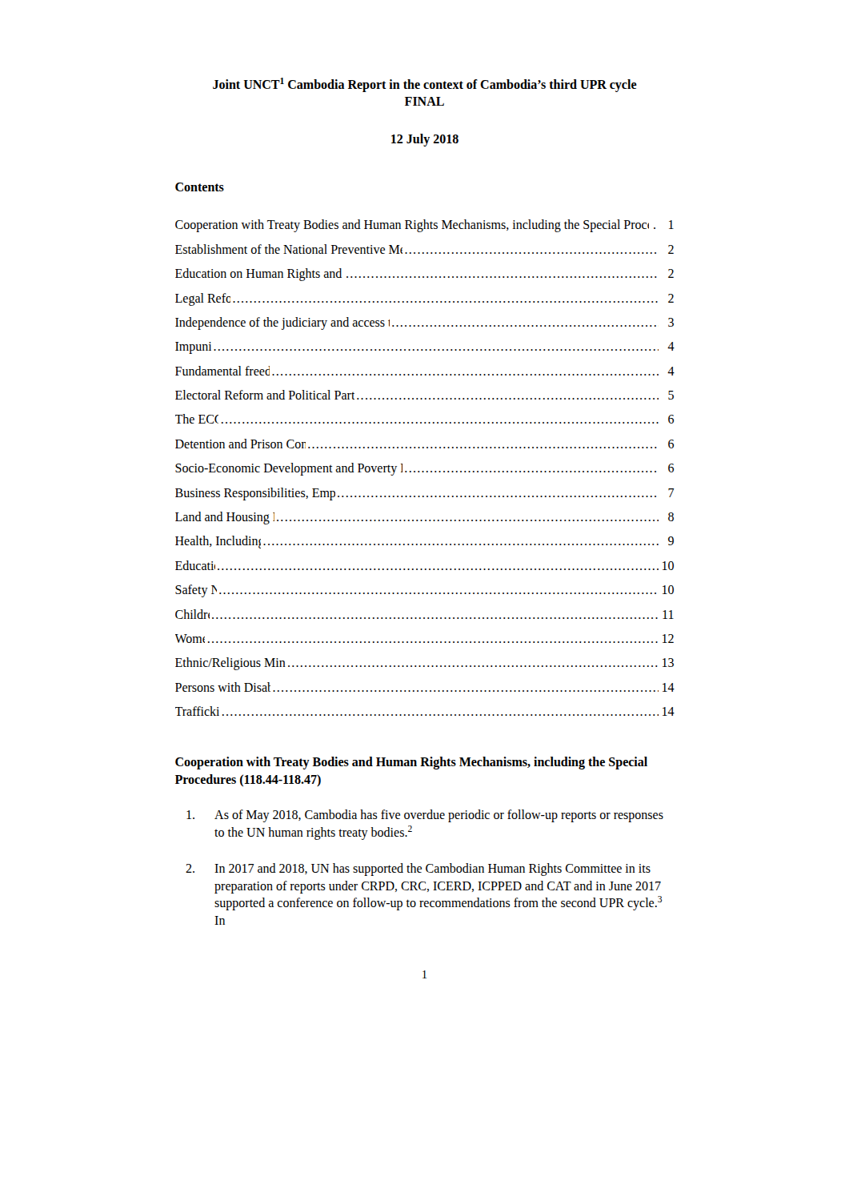Joint UNCT1 Cambodia Report in the context of Cambodia’s third UPR cycle FINAL
12 July 2018
Contents
Cooperation with Treaty Bodies and Human Rights Mechanisms, including the Special Procedures. 1
Establishment of the National Preventive Mechanisms......................................................................... 2
Education on Human Rights and Treaties............................................................................................ 2
Legal Reform................................................................................................................................. 2
Independence of the judiciary and access to justice............................................................................ 3
Impunity....................................................................................................................................... 4
Fundamental freedoms................................................................................................................. 4
Electoral Reform and Political Participation......................................................................................... 5
The ECCC..................................................................................................................................... 6
Detention and Prison Conditions.......................................................................................................... 6
Socio-Economic Development and Poverty Reduction......................................................................... 6
Business Responsibilities, Employment................................................................................................ 7
Land and Housing Rights....................................................................................................................... 8
Health, Including HIV............................................................................................................................. 9
Education....................................................................................................................................... 10
Safety Net....................................................................................................................................... 10
Children......................................................................................................................................... 11
Women........................................................................................................................................... 12
Ethnic/Religious Minorities................................................................................................................. 13
Persons with Disabilities......................................................................................................................... 14
Trafficking..................................................................................................................................... 14
Cooperation with Treaty Bodies and Human Rights Mechanisms, including the Special Procedures (118.44-118.47)
As of May 2018, Cambodia has five overdue periodic or follow-up reports or responses to the UN human rights treaty bodies.2
In 2017 and 2018, UN has supported the Cambodian Human Rights Committee in its preparation of reports under CRPD, CRC, ICERD, ICPPED and CAT and in June 2017 supported a conference on follow-up to recommendations from the second UPR cycle.3 In
1